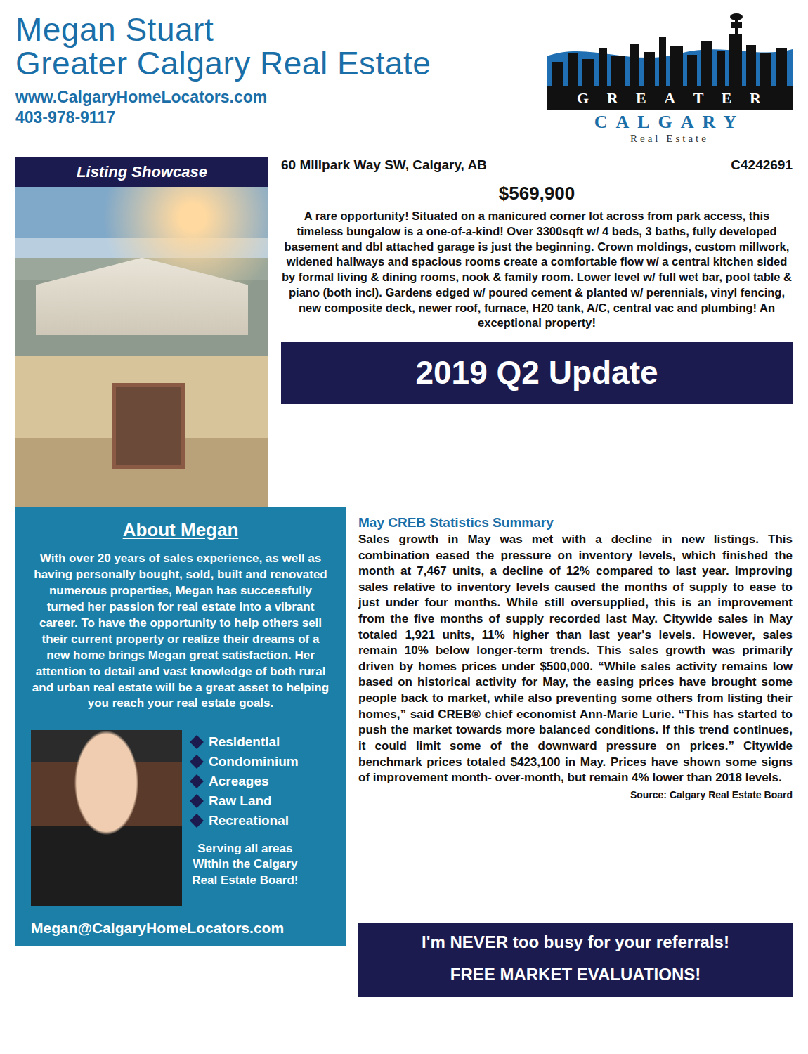Megan StuartGreater Calgary Real Estate
www.CalgaryHomeLocators.com
403-978-9117
G R E A T E R
CALGARY
Real Estate
Listing Showcase
60 Millpark Way SW, Calgary, AB C4242691
$569,900
A rare opportunity! Situated on a manicured corner lot across from park access, this timeless bungalow is a one-of-a-kind! Over 3300sqft w/ 4 beds, 3 baths, fully developed basement and dbl attached garage is just the beginning. Crown moldings, custom millwork, widened hallways and spacious rooms create a comfortable flow w/ a central kitchen sided by formal living & dining rooms, nook & family room. Lower level w/ full wet bar, pool table & piano (both incl). Gardens edged w/ poured cement & planted w/ perennials, vinyl fencing, new composite deck, newer roof, furnace, H20 tank, A/C, central vac and plumbing! An exceptional property!
2019 Q2 Update
About Megan
With over 20 years of sales experience, as well as having personally bought, sold, built and renovated numerous properties, Megan has successfully turned her passion for real estate into a vibrant career. To have the opportunity to help others sell their current property or realize their dreams of a new home brings Megan great satisfaction. Her attention to detail and vast knowledge of both rural and urban real estate will be a great asset to helping you reach your real estate goals.
Residential
Condominium
Acreages
Raw Land
Recreational
Serving all areas
Within the Calgary
Real Estate Board!
May CREB Statistics Summary
Sales growth in May was met with a decline in new listings. This combination eased the pressure on inventory levels, which finished the month at 7,467 units, a decline of 12% compared to last year. Improving sales relative to inventory levels caused the months of supply to ease to just under four months. While still oversupplied, this is an improvement from the five months of supply recorded last May. Citywide sales in May totaled 1,921 units, 11% higher than last year's levels. However, sales remain 10% below longer-term trends. This sales growth was primarily driven by homes prices under $500,000. “While sales activity remains low based on historical activity for May, the easing prices have brought some people back to market, while also preventing some others from listing their homes,” said CREB® chief economist Ann-Marie Lurie. “This has started to push the market towards more balanced conditions. If this trend continues, it could limit some of the downward pressure on prices.” Citywide benchmark prices totaled $423,100 in May. Prices have shown some signs of improvement month- over-month, but remain 4% lower than 2018 levels.
Source: Calgary Real Estate Board
Megan@CalgaryHomeLocators.com
I'm NEVER too busy for your referrals!
FREE MARKET EVALUATIONS!